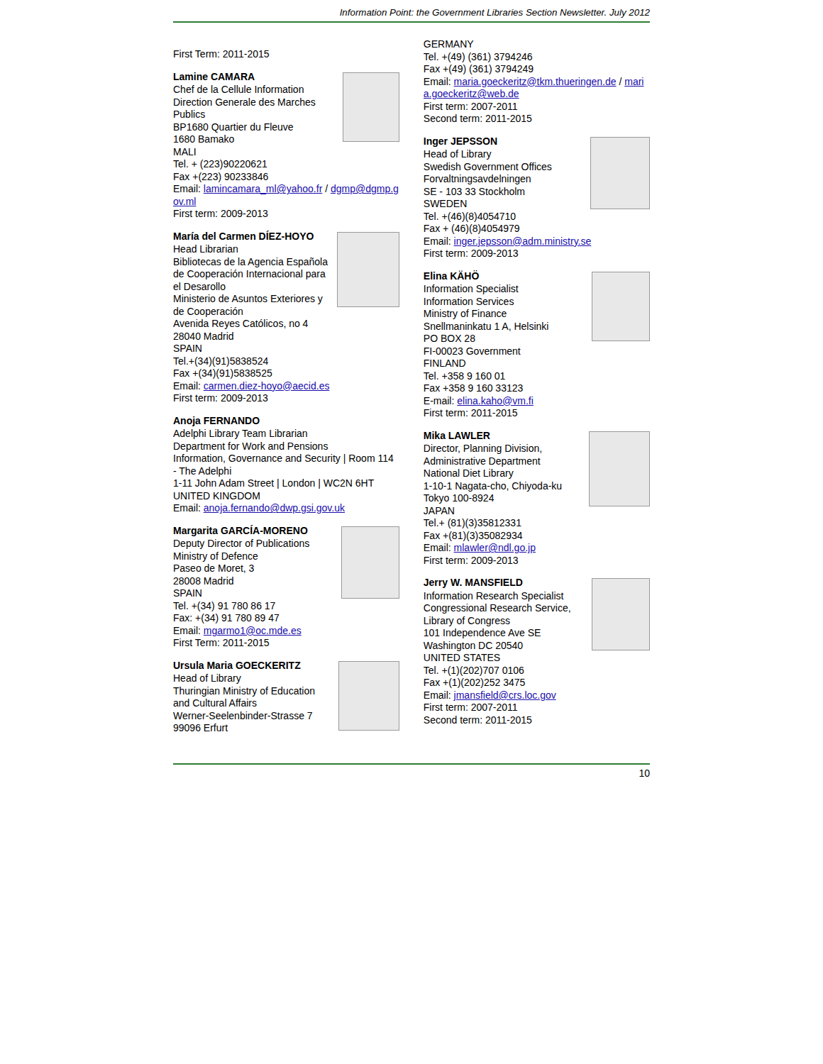Information Point: the Government Libraries Section Newsletter. July 2012
First Term: 2011-2015
Lamine CAMARA
Chef de la Cellule Information
Direction Generale des Marches Publics
BP1680 Quartier du Fleuve
1680 Bamako
MALI
Tel. + (223)90220621
Fax +(223) 90233846
Email: lamincamara_ml@yahoo.fr / dgmp@dgmp.gov.ml
First term: 2009-2013
María del Carmen DÍEZ-HOYO
Head Librarian
Bibliotecas de la Agencia Española de Cooperación Internacional para el Desarollo
Ministerio de Asuntos Exteriores y de Cooperación
Avenida Reyes Católicos, no 4
28040 Madrid
SPAIN
Tel.+(34)(91)5838524
Fax +(34)(91)5838525
Email: carmen.diez-hoyo@aecid.es
First term: 2009-2013
Anoja FERNANDO
Adelphi Library Team Librarian
Department for Work and Pensions
Information, Governance and Security | Room 114 - The Adelphi
1-11 John Adam Street | London | WC2N 6HT
UNITED KINGDOM
Email: anoja.fernando@dwp.gsi.gov.uk
Margarita GARCÍA-MORENO
Deputy Director of Publications
Ministry of Defence
Paseo de Moret, 3
28008 Madrid
SPAIN
Tel. +(34) 91 780 86 17
Fax: +(34) 91 780 89 47
Email: mgarmo1@oc.mde.es
First Term: 2011-2015
Ursula Maria GOECKERITZ
Head of Library
Thuringian Ministry of Education and Cultural Affairs
Werner-Seelenbinder-Strasse 7
99096 Erfurt
GERMANY
Tel. +(49) (361) 3794246
Fax +(49) (361) 3794249
Email: maria.goeckeritz@tkm.thueringen.de / maria.goeckeritz@web.de
First term: 2007-2011
Second term: 2011-2015
Inger JEPSSON
Head of Library
Swedish Government Offices
Forvaltningsavdelningen
SE - 103 33 Stockholm
SWEDEN
Tel. +(46)(8)4054710
Fax + (46)(8)4054979
Email: inger.jepsson@adm.ministry.se
First term: 2009-2013
Elina KÄHÖ
Information Specialist
Information Services
Ministry of Finance
Snellmaninkatu 1 A, Helsinki
PO BOX 28
FI-00023 Government
FINLAND
Tel. +358 9 160 01
Fax +358 9 160 33123
E-mail: elina.kaho@vm.fi
First term: 2011-2015
Mika LAWLER
Director, Planning Division, Administrative Department
National Diet Library
1-10-1 Nagata-cho, Chiyoda-ku
Tokyo 100-8924
JAPAN
Tel.+ (81)(3)35812331
Fax +(81)(3)35082934
Email: mlawler@ndl.go.jp
First term: 2009-2013
Jerry W. MANSFIELD
Information Research Specialist
Congressional Research Service, Library of Congress
101 Independence Ave SE
Washington DC 20540
UNITED STATES
Tel. +(1)(202)707 0106
Fax +(1)(202)252 3475
Email: jmansfield@crs.loc.gov
First term: 2007-2011
Second term: 2011-2015
10